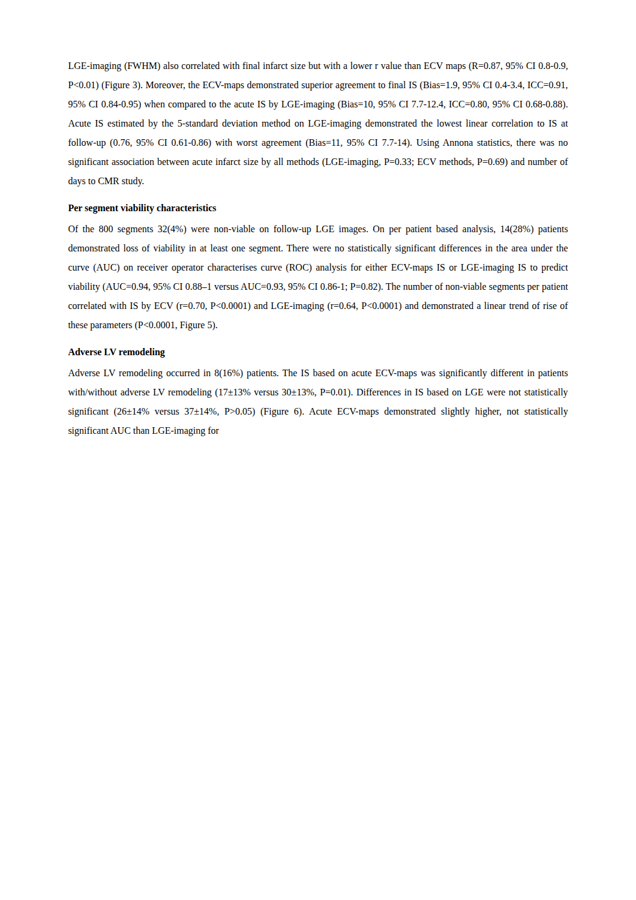LGE-imaging (FWHM) also correlated with final infarct size but with a lower r value than ECV maps (R=0.87, 95% CI 0.8-0.9, P<0.01) (Figure 3). Moreover, the ECV-maps demonstrated superior agreement to final IS (Bias=1.9, 95% CI 0.4-3.4, ICC=0.91, 95% CI 0.84-0.95) when compared to the acute IS by LGE-imaging (Bias=10, 95% CI 7.7-12.4, ICC=0.80, 95% CI 0.68-0.88). Acute IS estimated by the 5-standard deviation method on LGE-imaging demonstrated the lowest linear correlation to IS at follow-up (0.76, 95% CI 0.61-0.86) with worst agreement (Bias=11, 95% CI 7.7-14). Using Annona statistics, there was no significant association between acute infarct size by all methods (LGE-imaging, P=0.33; ECV methods, P=0.69) and number of days to CMR study.
Per segment viability characteristics
Of the 800 segments 32(4%) were non-viable on follow-up LGE images. On per patient based analysis, 14(28%) patients demonstrated loss of viability in at least one segment. There were no statistically significant differences in the area under the curve (AUC) on receiver operator characterises curve (ROC) analysis for either ECV-maps IS or LGE-imaging IS to predict viability (AUC=0.94, 95% CI 0.88–1 versus AUC=0.93, 95% CI 0.86-1; P=0.82). The number of non-viable segments per patient correlated with IS by ECV (r=0.70, P<0.0001) and LGE-imaging (r=0.64, P<0.0001) and demonstrated a linear trend of rise of these parameters (P<0.0001, Figure 5).
Adverse LV remodeling
Adverse LV remodeling occurred in 8(16%) patients. The IS based on acute ECV-maps was significantly different in patients with/without adverse LV remodeling (17±13% versus 30±13%, P=0.01). Differences in IS based on LGE were not statistically significant (26±14% versus 37±14%, P>0.05) (Figure 6). Acute ECV-maps demonstrated slightly higher, not statistically significant AUC than LGE-imaging for